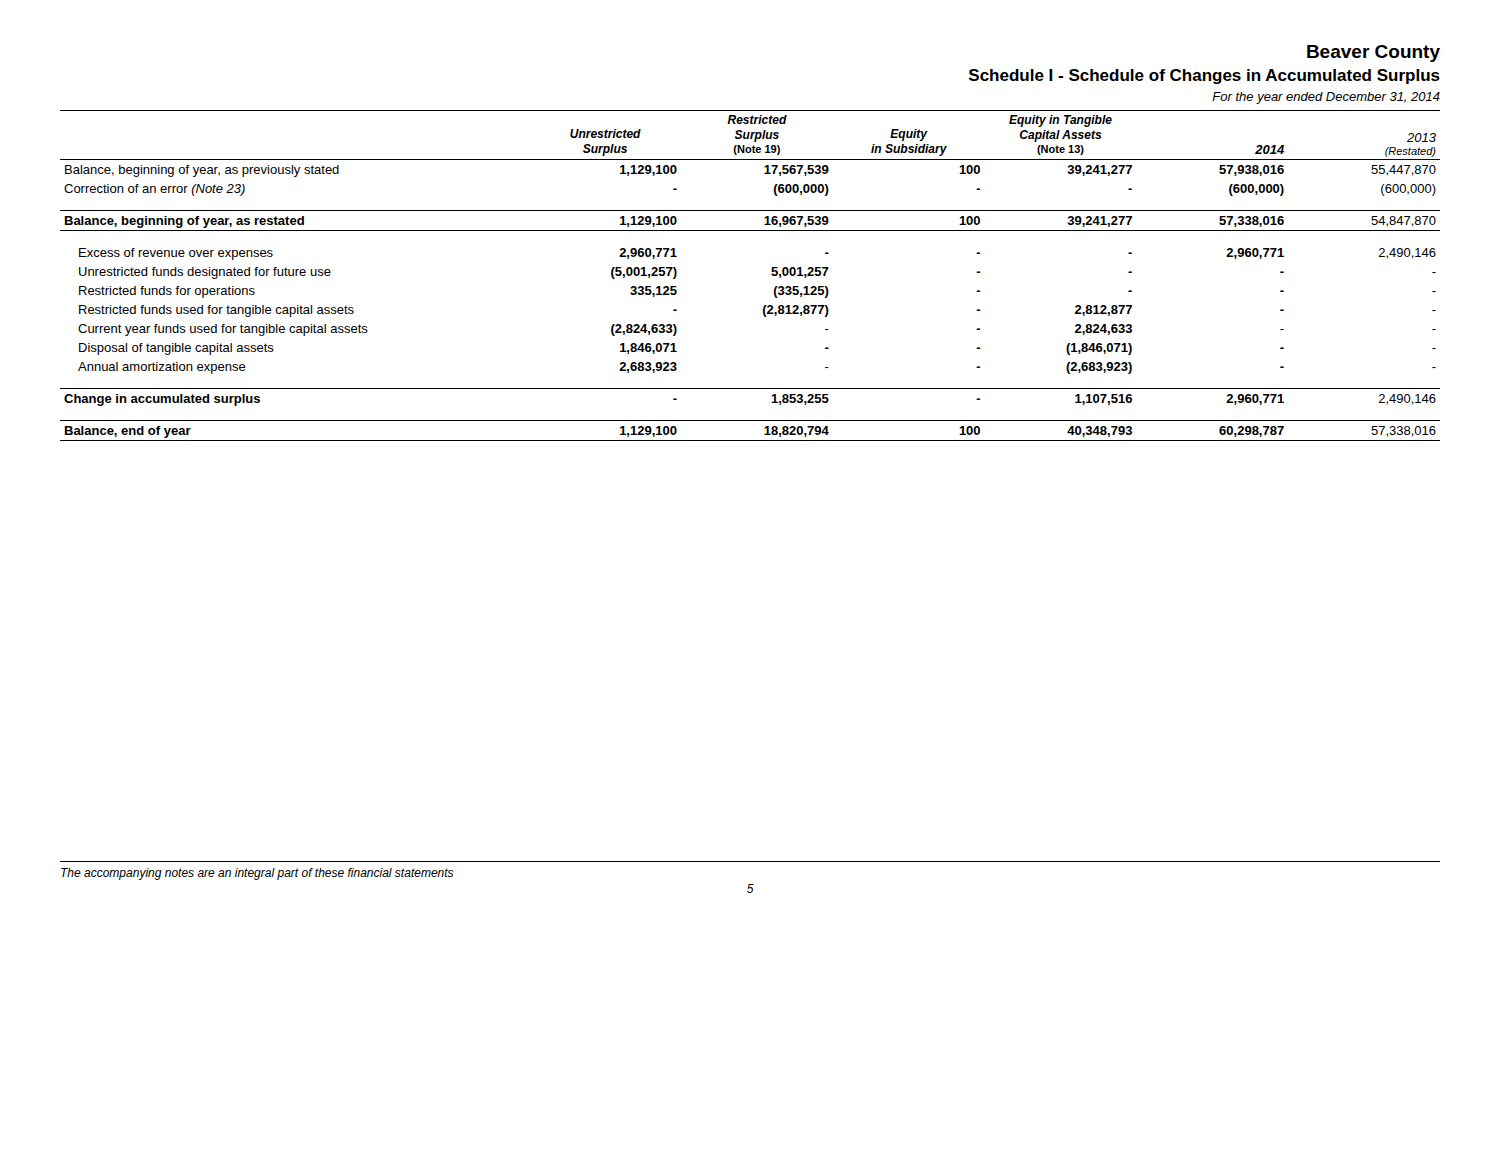Beaver County
Schedule I - Schedule of Changes in Accumulated Surplus
For the year ended December 31, 2014
| | Unrestricted Surplus | Restricted Surplus (Note 19) | Equity in Subsidiary | Equity in Tangible Capital Assets (Note 13) | 2014 | 2013 (Restated) |
| Balance, beginning of year, as previously stated | 1,129,100 | 17,567,539 | 100 | 39,241,277 | 57,938,016 | 55,447,870 |
| Correction of an error (Note 23) | - | (600,000) | - | - | (600,000) | (600,000) |
| Balance, beginning of year, as restated | 1,129,100 | 16,967,539 | 100 | 39,241,277 | 57,338,016 | 54,847,870 |
| Excess of revenue over expenses | 2,960,771 | - | - | - | 2,960,771 | 2,490,146 |
| Unrestricted funds designated for future use | (5,001,257) | 5,001,257 | - | - | - | - |
| Restricted funds for operations | 335,125 | (335,125) | - | - | - | - |
| Restricted funds used for tangible capital assets | - | (2,812,877) | - | 2,812,877 | - | - |
| Current year funds used for tangible capital assets | (2,824,633) | - | - | 2,824,633 | - | - |
| Disposal of tangible capital assets | 1,846,071 | - | - | (1,846,071) | - | - |
| Annual amortization expense | 2,683,923 | - | - | (2,683,923) | - | - |
| Change in accumulated surplus | - | 1,853,255 | - | 1,107,516 | 2,960,771 | 2,490,146 |
| Balance, end of year | 1,129,100 | 18,820,794 | 100 | 40,348,793 | 60,298,787 | 57,338,016 |
The accompanying notes are an integral part of these financial statements
5